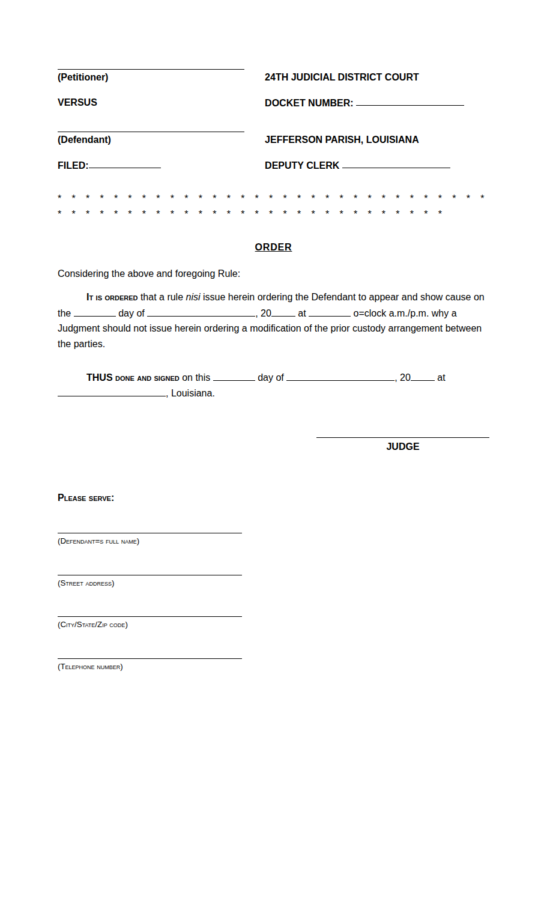| (Petitioner) | 24TH JUDICIAL DISTRICT COURT |
| VERSUS | DOCKET NUMBER: |
| (Defendant) | JEFFERSON PARISH, LOUISIANA |
| FILED: | DEPUTY CLERK |
* * * * * * * * * * * * * * * * * * * * * * * * * * * * * * * * * * * * * * * * * * * * * * * * * * * * * * * * * * *
ORDER
Considering the above and foregoing Rule:
It is ordered that a rule nisi issue herein ordering the Defendant to appear and show cause on the day of , 20 at o=clock a.m./p.m. why a Judgment should not issue herein ordering a modification of the prior custody arrangement between the parties.
THUS done and signed on this day of , 20 at , Louisiana.
JUDGE
Please serve:
(Defendant=s full name)
(Street address)
(City/State/Zip code)
(Telephone number)